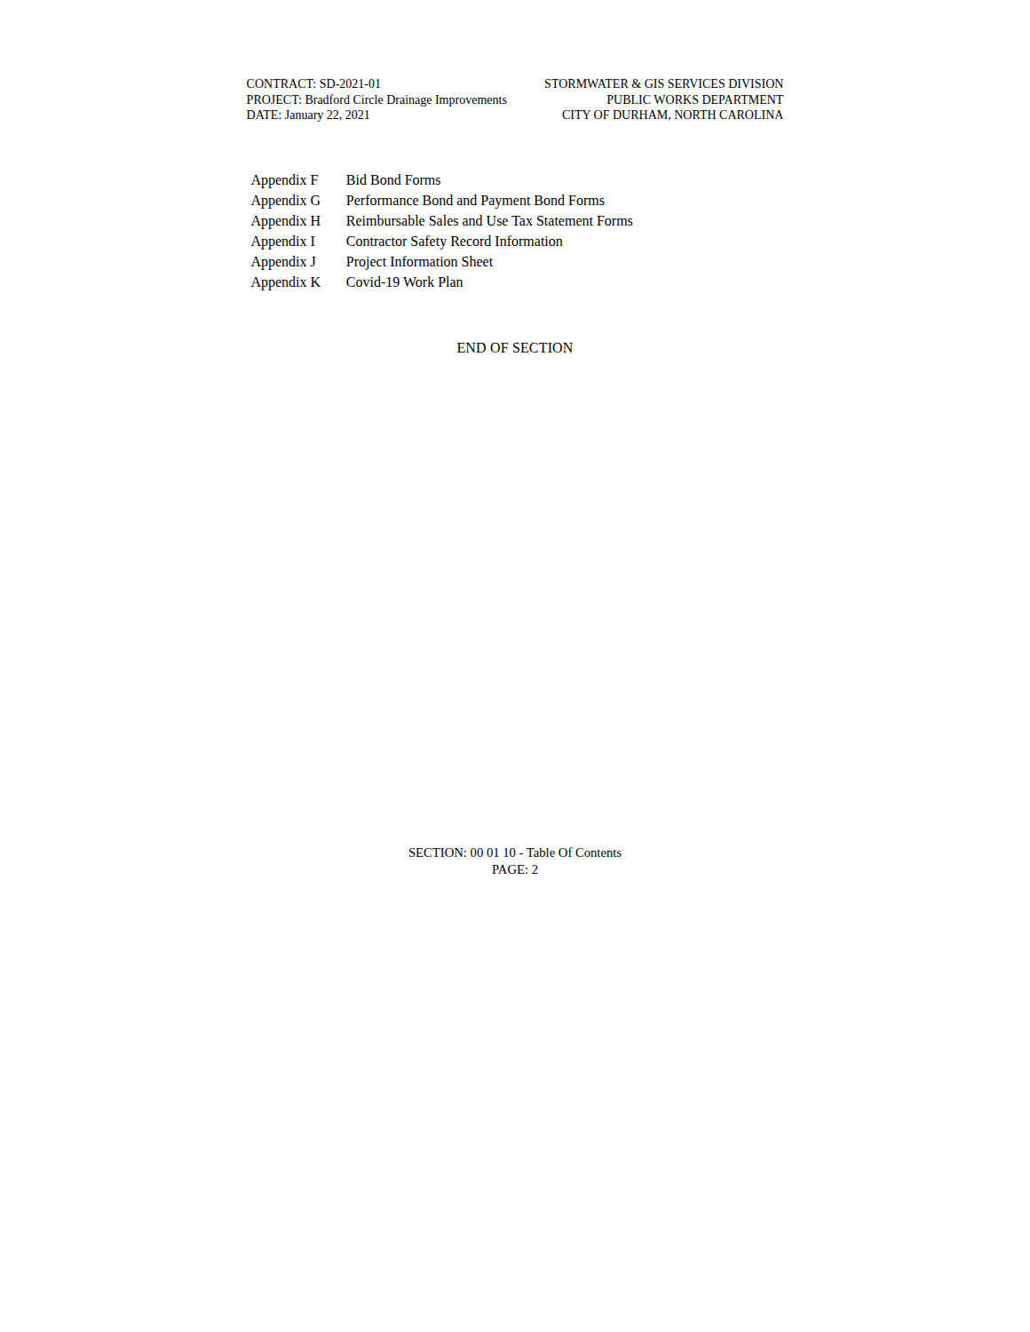CONTRACT: SD-2021-01
PROJECT: Bradford Circle Drainage Improvements
DATE: January 22, 2021
STORMWATER & GIS SERVICES DIVISION
PUBLIC WORKS DEPARTMENT
CITY OF DURHAM, NORTH CAROLINA
| Appendix F | Bid Bond Forms |
| Appendix G | Performance Bond and Payment Bond Forms |
| Appendix H | Reimbursable Sales and Use Tax Statement Forms |
| Appendix I | Contractor Safety Record Information |
| Appendix J | Project Information Sheet |
| Appendix K | Covid-19 Work Plan |
END OF SECTION
SECTION: 00 01 10 - Table Of Contents
PAGE: 2